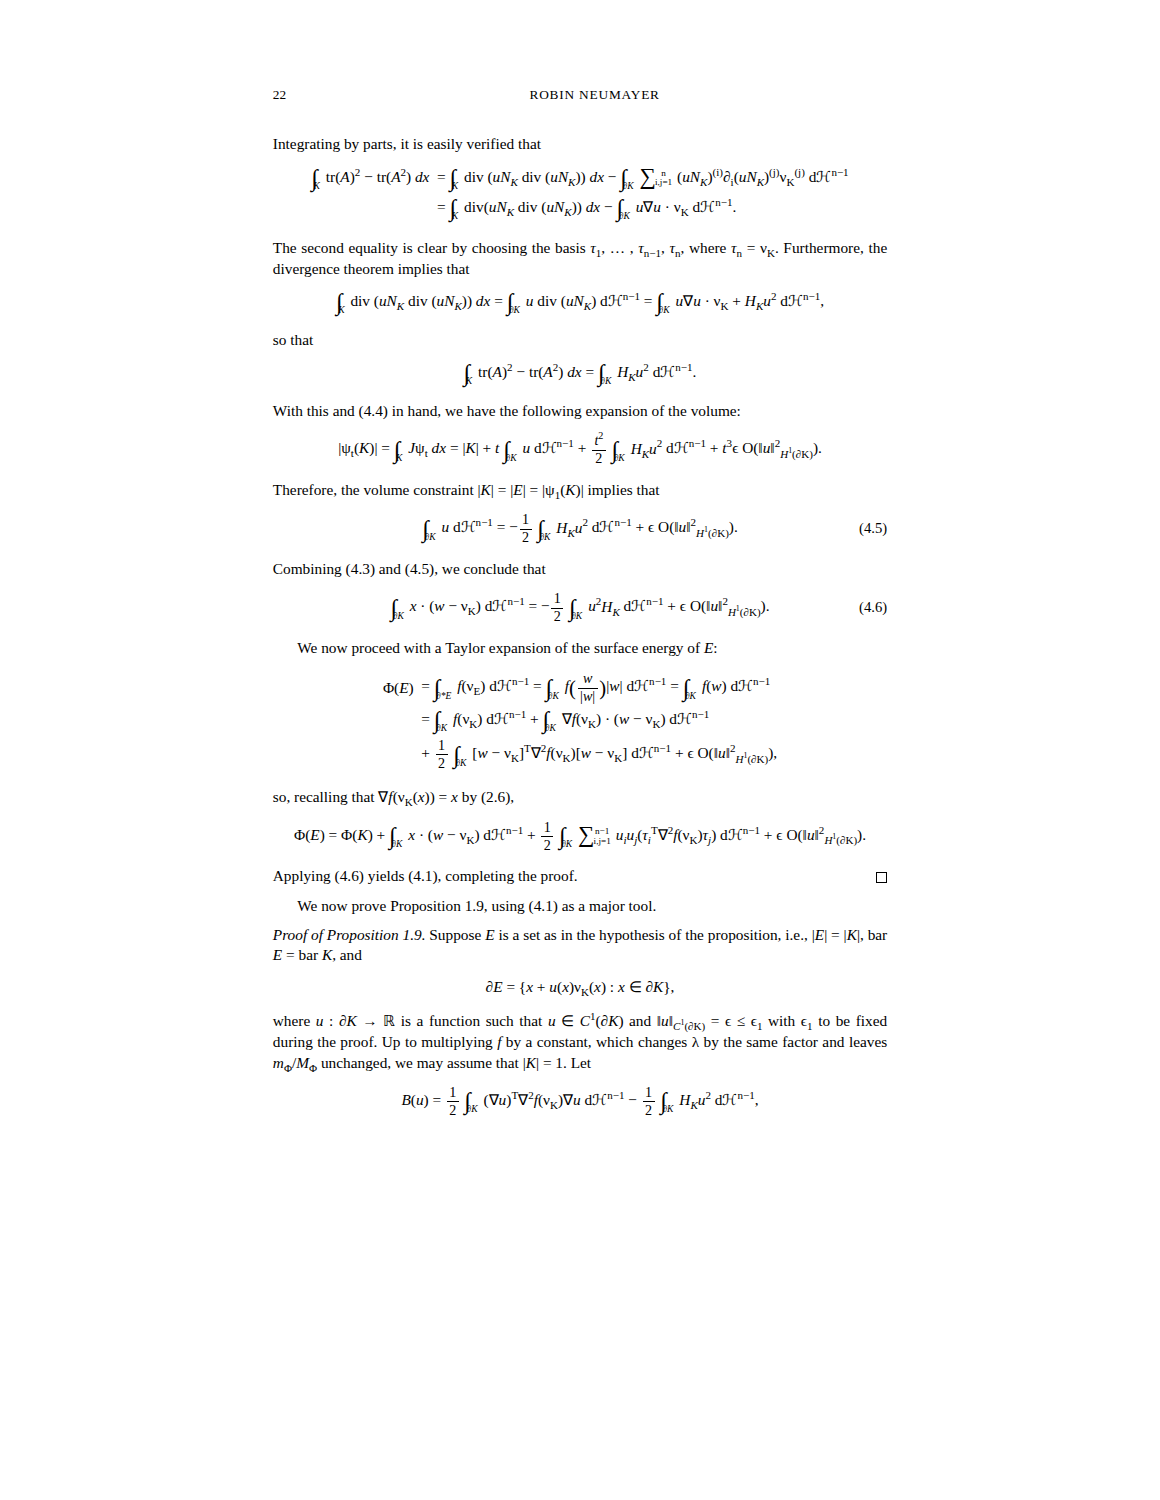22 ROBIN NEUMAYER
Integrating by parts, it is easily verified that
∫K tr(A)2 − tr(A2) dx
= ∫K div (uNK div (uNK)) dx − ∫∂K ∑ni,j=1 (uNK)(i)∂i(uNK)(j)νK(j) d ℋn−1
= ∫K div(uNK div (uNK)) dx − ∫∂K u∇u · νK d ℋn−1.
The second equality is clear by choosing the basis τ1, … , τn−1, τn, where τn = νK. Furthermore, the divergence theorem implies that
∫K div (uNK div (uNK)) dx = ∫∂K u div (uNK) d ℋn−1 = ∫∂K u∇u · νK + HKu2 d ℋn−1,
so that
∫K tr(A)2 − tr(A2) dx = ∫∂K HKu2 d ℋn−1.
With this and (4.4) in hand, we have the following expansion of the volume:
|ψt(K)| = ∫K Jψt dx = |K| + t ∫∂K u d ℋn−1 + t22 ∫∂K HKu2 d ℋn−1 + t3ϵ O(‖u‖2H1(∂K)).
Therefore, the volume constraint |K| = |E| = |ψ1(K)| implies that
∫∂K u d ℋn−1 = −12 ∫∂K HKu2 d ℋn−1 + ϵ O(‖u‖2H1(∂K)). (4.5)
Combining (4.3) and (4.5), we conclude that
∫∂K x · (w − νK) d ℋn−1 = −12 ∫∂K u2HK d ℋn−1 + ϵ O(‖u‖2H1(∂K)). (4.6)
We now proceed with a Taylor expansion of the surface energy of E:
Φ(E)
= ∫∂*E f(νE) d ℋn−1 = ∫∂K f(w|w|)|w| d ℋn−1 = ∫∂K f(w) d ℋn−1
= ∫∂K f(νK) d ℋn−1 + ∫∂K ∇f(νK) · (w − νK) d ℋn−1
+ 12 ∫∂K [w − νK]T∇2f(νK)[w − νK] d ℋn−1 + ϵ O(‖u‖2H1(∂K)),
so, recalling that ∇f(νK(x)) = x by (2.6),
Φ(E) = Φ(K) + ∫∂K x · (w − νK) d ℋn−1 + 12 ∫∂K ∑n−1 i,j=1 uiuj(τiT∇2f(νK)τj) d ℋn−1 + ϵ O(‖u‖2H1(∂K)).
Applying (4.6) yields (4.1), completing the proof.
We now prove Proposition 1.9, using (4.1) as a major tool.
Proof of Proposition 1.9. Suppose E is a set as in the hypothesis of the proposition, i.e., |E| = |K|, bar E = bar K, and
∂E = {x + u(x)νK(x) : x ∈ ∂K},
where u : ∂K → ℝ is a function such that u ∈ C1(∂K) and ‖u‖C1(∂K) = ϵ ≤ ϵ1 with ϵ1 to be fixed during the proof. Up to multiplying f by a constant, which changes λ by the same factor and leaves mΦ/MΦ unchanged, we may assume that |K| = 1. Let
B(u) = 12 ∫∂K (∇u)T∇2f(νK)∇u d ℋn−1 − 12 ∫∂K HKu2 d ℋn−1,